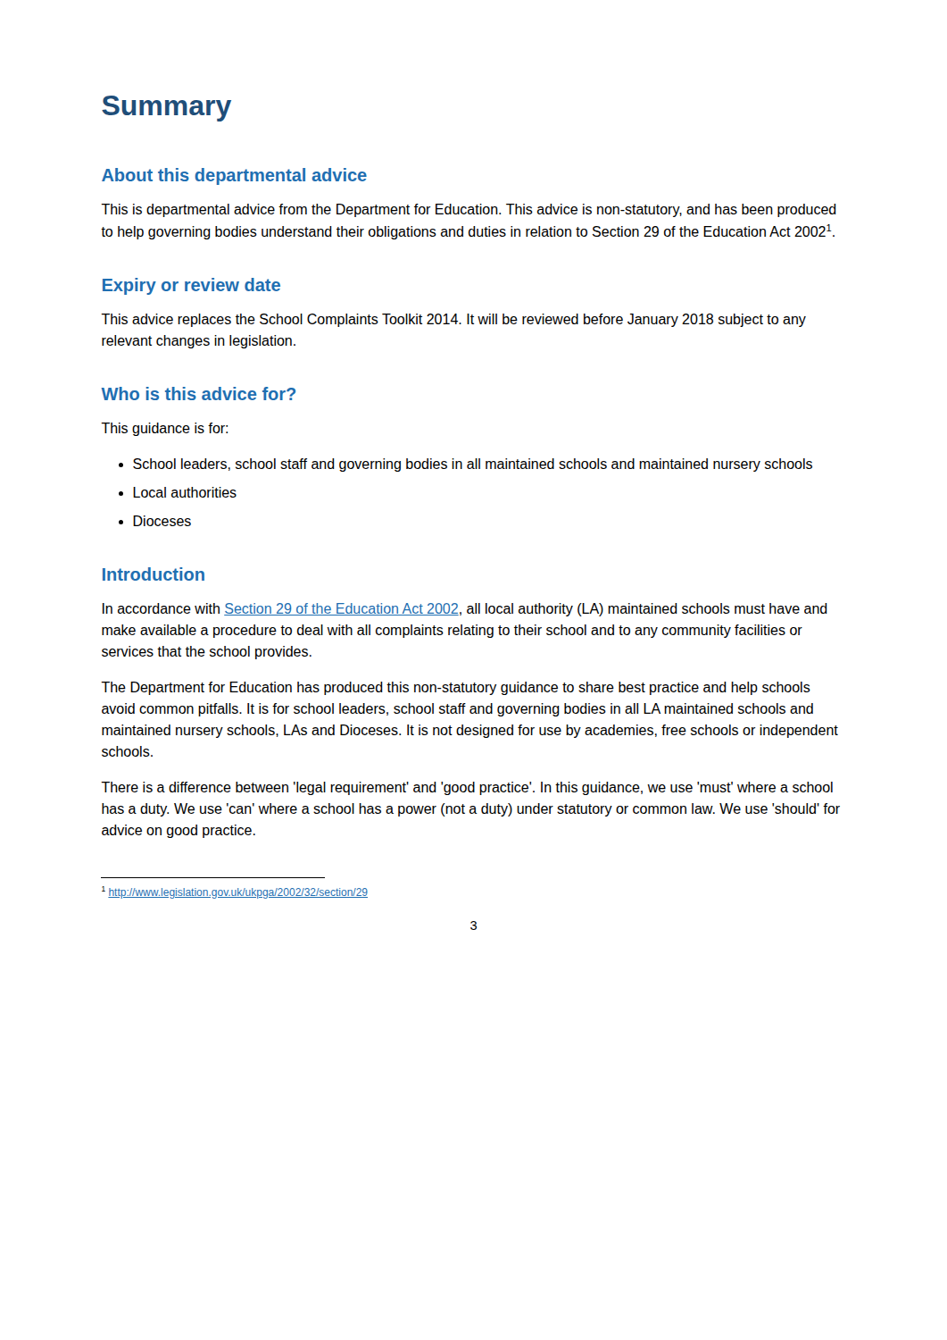Summary
About this departmental advice
This is departmental advice from the Department for Education. This advice is non-statutory, and has been produced to help governing bodies understand their obligations and duties in relation to Section 29 of the Education Act 20021.
Expiry or review date
This advice replaces the School Complaints Toolkit 2014. It will be reviewed before January 2018 subject to any relevant changes in legislation.
Who is this advice for?
This guidance is for:
School leaders, school staff and governing bodies in all maintained schools and maintained nursery schools
Local authorities
Dioceses
Introduction
In accordance with Section 29 of the Education Act 2002, all local authority (LA) maintained schools must have and make available a procedure to deal with all complaints relating to their school and to any community facilities or services that the school provides.
The Department for Education has produced this non-statutory guidance to share best practice and help schools avoid common pitfalls. It is for school leaders, school staff and governing bodies in all LA maintained schools and maintained nursery schools, LAs and Dioceses. It is not designed for use by academies, free schools or independent schools.
There is a difference between 'legal requirement' and 'good practice'. In this guidance, we use 'must' where a school has a duty. We use 'can' where a school has a power (not a duty) under statutory or common law. We use 'should' for advice on good practice.
1 http://www.legislation.gov.uk/ukpga/2002/32/section/29
3